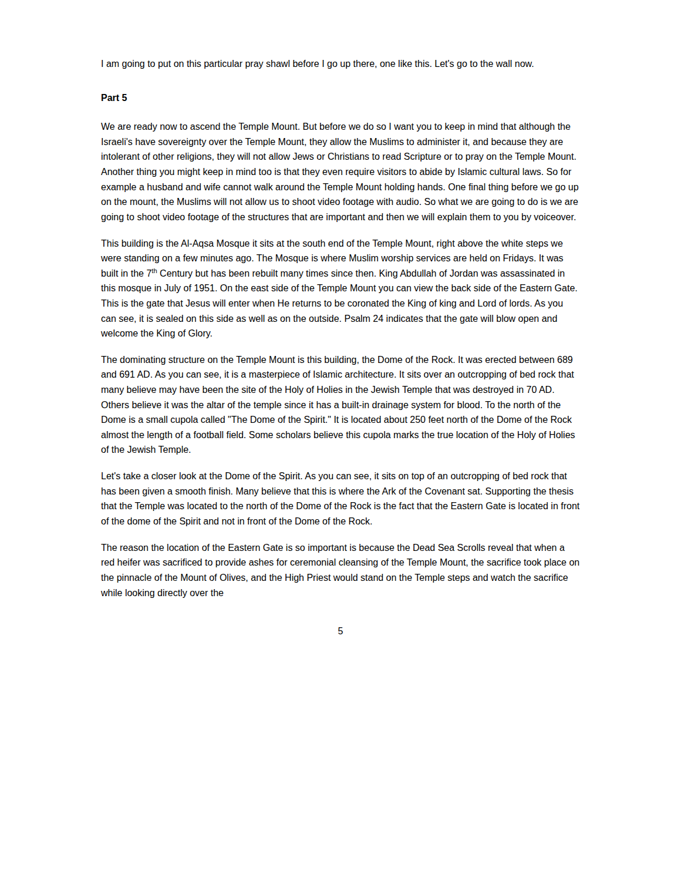I am going to put on this particular pray shawl before I go up there, one like this. Let's go to the wall now.
Part 5
We are ready now to ascend the Temple Mount. But before we do so I want you to keep in mind that although the Israeli's have sovereignty over the Temple Mount, they allow the Muslims to administer it, and because they are intolerant of other religions, they will not allow Jews or Christians to read Scripture or to pray on the Temple Mount. Another thing you might keep in mind too is that they even require visitors to abide by Islamic cultural laws. So for example a husband and wife cannot walk around the Temple Mount holding hands. One final thing before we go up on the mount, the Muslims will not allow us to shoot video footage with audio. So what we are going to do is we are going to shoot video footage of the structures that are important and then we will explain them to you by voiceover.
This building is the Al-Aqsa Mosque it sits at the south end of the Temple Mount, right above the white steps we were standing on a few minutes ago. The Mosque is where Muslim worship services are held on Fridays. It was built in the 7th Century but has been rebuilt many times since then. King Abdullah of Jordan was assassinated in this mosque in July of 1951. On the east side of the Temple Mount you can view the back side of the Eastern Gate. This is the gate that Jesus will enter when He returns to be coronated the King of king and Lord of lords. As you can see, it is sealed on this side as well as on the outside. Psalm 24 indicates that the gate will blow open and welcome the King of Glory.
The dominating structure on the Temple Mount is this building, the Dome of the Rock. It was erected between 689 and 691 AD. As you can see, it is a masterpiece of Islamic architecture. It sits over an outcropping of bed rock that many believe may have been the site of the Holy of Holies in the Jewish Temple that was destroyed in 70 AD. Others believe it was the altar of the temple since it has a built-in drainage system for blood. To the north of the Dome is a small cupola called "The Dome of the Spirit." It is located about 250 feet north of the Dome of the Rock almost the length of a football field. Some scholars believe this cupola marks the true location of the Holy of Holies of the Jewish Temple.
Let's take a closer look at the Dome of the Spirit. As you can see, it sits on top of an outcropping of bed rock that has been given a smooth finish. Many believe that this is where the Ark of the Covenant sat. Supporting the thesis that the Temple was located to the north of the Dome of the Rock is the fact that the Eastern Gate is located in front of the dome of the Spirit and not in front of the Dome of the Rock.
The reason the location of the Eastern Gate is so important is because the Dead Sea Scrolls reveal that when a red heifer was sacrificed to provide ashes for ceremonial cleansing of the Temple Mount, the sacrifice took place on the pinnacle of the Mount of Olives, and the High Priest would stand on the Temple steps and watch the sacrifice while looking directly over the
5